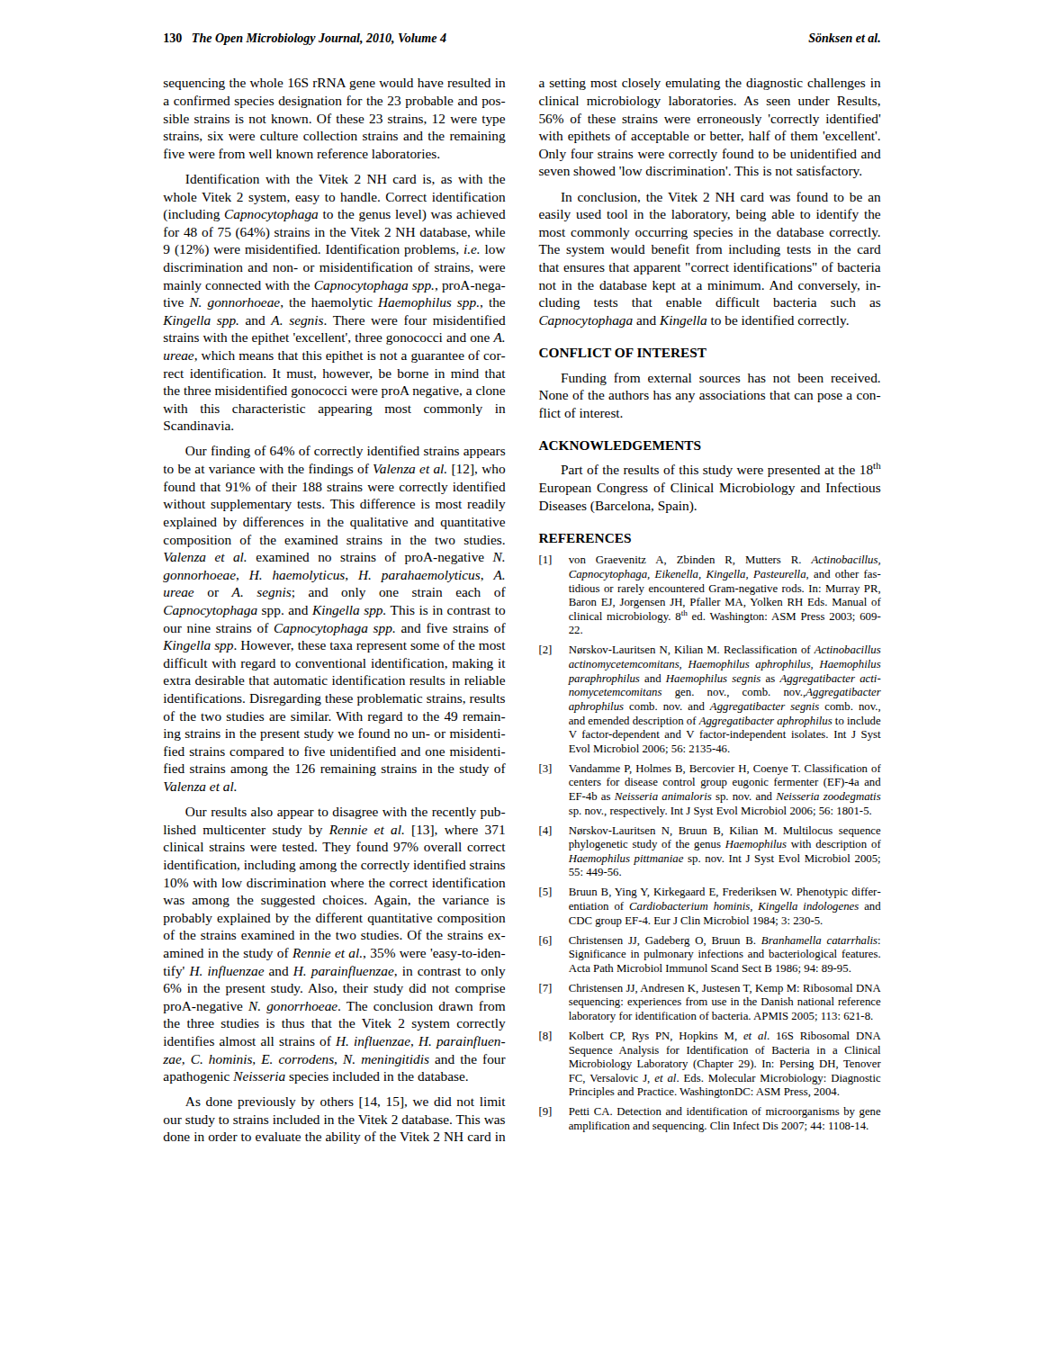130 The Open Microbiology Journal, 2010, Volume 4 Sönksen et al.
sequencing the whole 16S rRNA gene would have resulted in a confirmed species designation for the 23 probable and possible strains is not known. Of these 23 strains, 12 were type strains, six were culture collection strains and the remaining five were from well known reference laboratories.
Identification with the Vitek 2 NH card is, as with the whole Vitek 2 system, easy to handle. Correct identification (including Capnocytophaga to the genus level) was achieved for 48 of 75 (64%) strains in the Vitek 2 NH database, while 9 (12%) were misidentified. Identification problems, i.e. low discrimination and non- or misidentification of strains, were mainly connected with the Capnocytophaga spp., proA-negative N. gonnorhoeae, the haemolytic Haemophilus spp., the Kingella spp. and A. segnis. There were four misidentified strains with the epithet 'excellent', three gonococci and one A. ureae, which means that this epithet is not a guarantee of correct identification. It must, however, be borne in mind that the three misidentified gonococci were proA negative, a clone with this characteristic appearing most commonly in Scandinavia.
Our finding of 64% of correctly identified strains appears to be at variance with the findings of Valenza et al. [12], who found that 91% of their 188 strains were correctly identified without supplementary tests. This difference is most readily explained by differences in the qualitative and quantitative composition of the examined strains in the two studies. Valenza et al. examined no strains of proA-negative N. gonnorhoeae, H. haemolyticus, H. parahaemolyticus, A. ureae or A. segnis; and only one strain each of Capnocytophaga spp. and Kingella spp. This is in contrast to our nine strains of Capnocytophaga spp. and five strains of Kingella spp. However, these taxa represent some of the most difficult with regard to conventional identification, making it extra desirable that automatic identification results in reliable identifications. Disregarding these problematic strains, results of the two studies are similar. With regard to the 49 remaining strains in the present study we found no un- or misidentified strains compared to five unidentified and one misidentified strains among the 126 remaining strains in the study of Valenza et al.
Our results also appear to disagree with the recently published multicenter study by Rennie et al. [13], where 371 clinical strains were tested. They found 97% overall correct identification, including among the correctly identified strains 10% with low discrimination where the correct identification was among the suggested choices. Again, the variance is probably explained by the different quantitative composition of the strains examined in the two studies. Of the strains examined in the study of Rennie et al., 35% were 'easy-to-identify' H. influenzae and H. parainfluenzae, in contrast to only 6% in the present study. Also, their study did not comprise proA-negative N. gonorrhoeae. The conclusion drawn from the three studies is thus that the Vitek 2 system correctly identifies almost all strains of H. influenzae, H. parainfluenzae, C. hominis, E. corrodens, N. meningitidis and the four apathogenic Neisseria species included in the database.
As done previously by others [14, 15], we did not limit our study to strains included in the Vitek 2 database. This was done in order to evaluate the ability of the Vitek 2 NH card in a setting most closely emulating the diagnostic challenges in clinical microbiology laboratories. As seen under Results, 56% of these strains were erroneously 'correctly identified' with epithets of acceptable or better, half of them 'excellent'. Only four strains were correctly found to be unidentified and seven showed 'low discrimination'. This is not satisfactory.
In conclusion, the Vitek 2 NH card was found to be an easily used tool in the laboratory, being able to identify the most commonly occurring species in the database correctly. The system would benefit from including tests in the card that ensures that apparent "correct identifications" of bacteria not in the database kept at a minimum. And conversely, including tests that enable difficult bacteria such as Capnocytophaga and Kingella to be identified correctly.
Conflict of Interest
Funding from external sources has not been received. None of the authors has any associations that can pose a conflict of interest.
Acknowledgements
Part of the results of this study were presented at the 18th European Congress of Clinical Microbiology and Infectious Diseases (Barcelona, Spain).
References
[1] von Graevenitz A, Zbinden R, Mutters R. Actinobacillus, Capnocytophaga, Eikenella, Kingella, Pasteurella, and other fastidious or rarely encountered Gram-negative rods. In: Murray PR, Baron EJ, Jorgensen JH, Pfaller MA, Yolken RH Eds. Manual of clinical microbiology. 8th ed. Washington: ASM Press 2003; 609-22.
[2] Nørskov-Lauritsen N, Kilian M. Reclassification of Actinobacillus actinomycetemcomitans, Haemophilus aphrophilus, Haemophilus paraphrophilus and Haemophilus segnis as Aggregatibacter actinomycetemcomitans gen. nov., comb. nov.,Aggregatibacter aphrophilus comb. nov. and Aggregatibacter segnis comb. nov., and emended description of Aggregatibacter aphrophilus to include V factor-dependent and V factor-independent isolates. Int J Syst Evol Microbiol 2006; 56: 2135-46.
[3] Vandamme P, Holmes B, Bercovier H, Coenye T. Classification of centers for disease control group eugonic fermenter (EF)-4a and EF-4b as Neisseria animaloris sp. nov. and Neisseria zoodegmatis sp. nov., respectively. Int J Syst Evol Microbiol 2006; 56: 1801-5.
[4] Nørskov-Lauritsen N, Bruun B, Kilian M. Multilocus sequence phylogenetic study of the genus Haemophilus with description of Haemophilus pittmaniae sp. nov. Int J Syst Evol Microbiol 2005; 55: 449-56.
[5] Bruun B, Ying Y, Kirkegaard E, Frederiksen W. Phenotypic differentiation of Cardiobacterium hominis, Kingella indologenes and CDC group EF-4. Eur J Clin Microbiol 1984; 3: 230-5.
[6] Christensen JJ, Gadeberg O, Bruun B. Branhamella catarrhalis: Significance in pulmonary infections and bacteriological features. Acta Path Microbiol Immunol Scand Sect B 1986; 94: 89-95.
[7] Christensen JJ, Andresen K, Justesen T, Kemp M: Ribosomal DNA sequencing: experiences from use in the Danish national reference laboratory for identification of bacteria. APMIS 2005; 113: 621-8.
[8] Kolbert CP, Rys PN, Hopkins M, et al. 16S Ribosomal DNA Sequence Analysis for Identification of Bacteria in a Clinical Microbiology Laboratory (Chapter 29). In: Persing DH, Tenover FC, Versalovic J, et al. Eds. Molecular Microbiology: Diagnostic Principles and Practice. WashingtonDC: ASM Press, 2004.
[9] Petti CA. Detection and identification of microorganisms by gene amplification and sequencing. Clin Infect Dis 2007; 44: 1108-14.